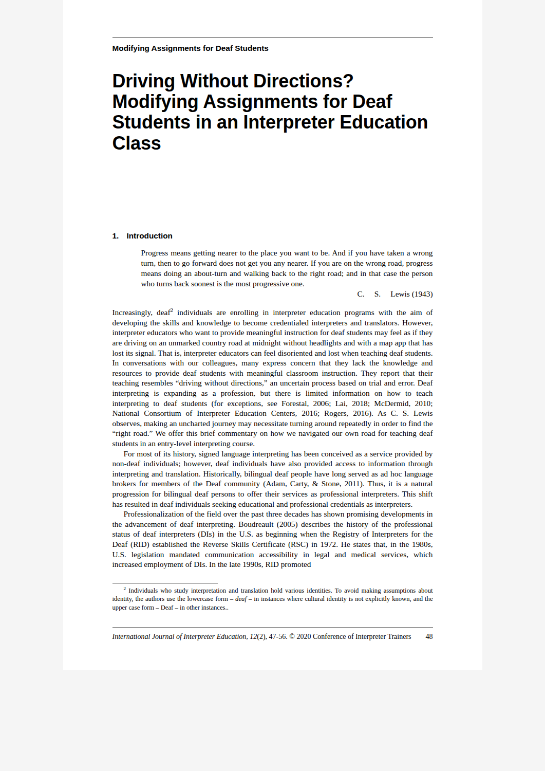Modifying Assignments for Deaf Students
Driving Without Directions?
Modifying Assignments for Deaf
Students in an Interpreter Education
Class
1. Introduction
Progress means getting nearer to the place you want to be. And if you have taken a wrong turn, then to go forward does not get you any nearer. If you are on the wrong road, progress means doing an about-turn and walking back to the right road; and in that case the person who turns back soonest is the most progressive one.C. S. Lewis (1943)
Increasingly, deaf2 individuals are enrolling in interpreter education programs with the aim of developing the skills and knowledge to become credentialed interpreters and translators. However, interpreter educators who want to provide meaningful instruction for deaf students may feel as if they are driving on an unmarked country road at midnight without headlights and with a map app that has lost its signal. That is, interpreter educators can feel disoriented and lost when teaching deaf students. In conversations with our colleagues, many express concern that they lack the knowledge and resources to provide deaf students with meaningful classroom instruction. They report that their teaching resembles “driving without directions,” an uncertain process based on trial and error. Deaf interpreting is expanding as a profession, but there is limited information on how to teach interpreting to deaf students (for exceptions, see Forestal, 2006; Lai, 2018; McDermid, 2010; National Consortium of Interpreter Education Centers, 2016; Rogers, 2016). As C. S. Lewis observes, making an uncharted journey may necessitate turning around repeatedly in order to find the “right road.” We offer this brief commentary on how we navigated our own road for teaching deaf students in an entry-level interpreting course.
For most of its history, signed language interpreting has been conceived as a service provided by non-deaf individuals; however, deaf individuals have also provided access to information through interpreting and translation. Historically, bilingual deaf people have long served as ad hoc language brokers for members of the Deaf community (Adam, Carty, & Stone, 2011). Thus, it is a natural progression for bilingual deaf persons to offer their services as professional interpreters. This shift has resulted in deaf individuals seeking educational and professional credentials as interpreters.
Professionalization of the field over the past three decades has shown promising developments in the advancement of deaf interpreting. Boudreault (2005) describes the history of the professional status of deaf interpreters (DIs) in the U.S. as beginning when the Registry of Interpreters for the Deaf (RID) established the Reverse Skills Certificate (RSC) in 1972. He states that, in the 1980s, U.S. legislation mandated communication accessibility in legal and medical services, which increased employment of DIs. In the late 1990s, RID promoted
2 Individuals who study interpretation and translation hold various identities. To avoid making assumptions about identity, the authors use the lowercase form – deaf – in instances where cultural identity is not explicitly known, and the upper case form – Deaf – in other instances..
International Journal of Interpreter Education, 12(2), 47-56. © 2020 Conference of Interpreter Trainers
48